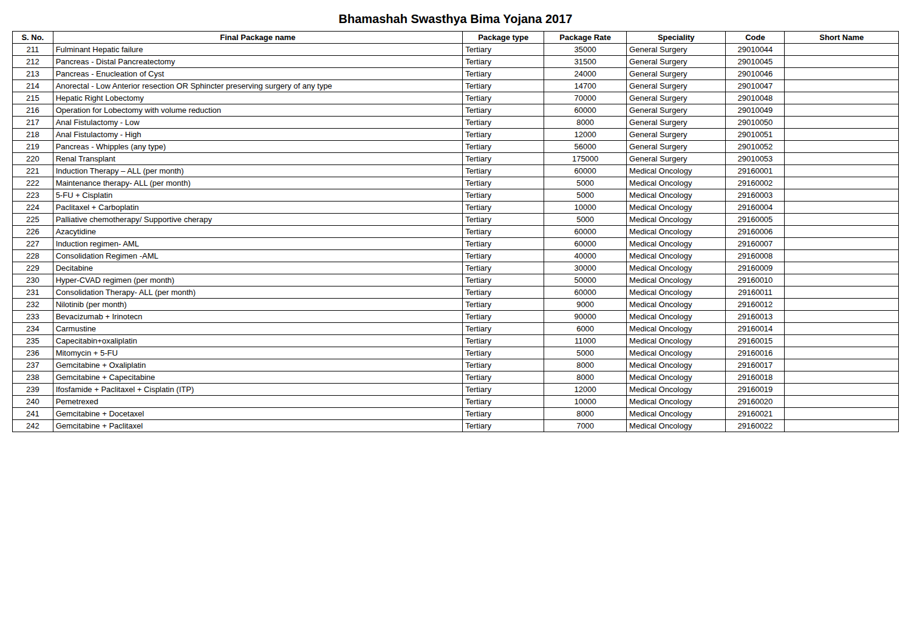Bhamashah Swasthya Bima Yojana 2017
| S. No. | Final Package name | Package type | Package Rate | Speciality | Code | Short Name |
| --- | --- | --- | --- | --- | --- | --- |
| 211 | Fulminant Hepatic failure | Tertiary | 35000 | General Surgery | 29010044 | |
| 212 | Pancreas - Distal Pancreatectomy | Tertiary | 31500 | General Surgery | 29010045 | |
| 213 | Pancreas - Enucleation of Cyst | Tertiary | 24000 | General Surgery | 29010046 | |
| 214 | Anorectal - Low Anterior resection OR Sphincter preserving surgery of any type | Tertiary | 14700 | General Surgery | 29010047 | |
| 215 | Hepatic Right Lobectomy | Tertiary | 70000 | General Surgery | 29010048 | |
| 216 | Operation for Lobectomy with volume reduction | Tertiary | 60000 | General Surgery | 29010049 | |
| 217 | Anal Fistulactomy - Low | Tertiary | 8000 | General Surgery | 29010050 | |
| 218 | Anal Fistulactomy - High | Tertiary | 12000 | General Surgery | 29010051 | |
| 219 | Pancreas - Whipples (any type) | Tertiary | 56000 | General Surgery | 29010052 | |
| 220 | Renal Transplant | Tertiary | 175000 | General Surgery | 29010053 | |
| 221 | Induction Therapy – ALL (per month) | Tertiary | 60000 | Medical Oncology | 29160001 | |
| 222 | Maintenance therapy- ALL (per month) | Tertiary | 5000 | Medical Oncology | 29160002 | |
| 223 | 5-FU + Cisplatin | Tertiary | 5000 | Medical Oncology | 29160003 | |
| 224 | Paclitaxel + Carboplatin | Tertiary | 10000 | Medical Oncology | 29160004 | |
| 225 | Palliative chemotherapy/ Supportive cherapy | Tertiary | 5000 | Medical Oncology | 29160005 | |
| 226 | Azacytidine | Tertiary | 60000 | Medical Oncology | 29160006 | |
| 227 | Induction regimen- AML | Tertiary | 60000 | Medical Oncology | 29160007 | |
| 228 | Consolidation Regimen -AML | Tertiary | 40000 | Medical Oncology | 29160008 | |
| 229 | Decitabine | Tertiary | 30000 | Medical Oncology | 29160009 | |
| 230 | Hyper-CVAD regimen (per month) | Tertiary | 50000 | Medical Oncology | 29160010 | |
| 231 | Consolidation Therapy- ALL (per month) | Tertiary | 60000 | Medical Oncology | 29160011 | |
| 232 | Nilotinib (per month) | Tertiary | 9000 | Medical Oncology | 29160012 | |
| 233 | Bevacizumab + Irinotecn | Tertiary | 90000 | Medical Oncology | 29160013 | |
| 234 | Carmustine | Tertiary | 6000 | Medical Oncology | 29160014 | |
| 235 | Capecitabin+oxaliplatin | Tertiary | 11000 | Medical Oncology | 29160015 | |
| 236 | Mitomycin + 5-FU | Tertiary | 5000 | Medical Oncology | 29160016 | |
| 237 | Gemcitabine + Oxaliplatin | Tertiary | 8000 | Medical Oncology | 29160017 | |
| 238 | Gemcitabine + Capecitabine | Tertiary | 8000 | Medical Oncology | 29160018 | |
| 239 | Ifosfamide + Paclitaxel + Cisplatin (ITP) | Tertiary | 12000 | Medical Oncology | 29160019 | |
| 240 | Pemetrexed | Tertiary | 10000 | Medical Oncology | 29160020 | |
| 241 | Gemcitabine + Docetaxel | Tertiary | 8000 | Medical Oncology | 29160021 | |
| 242 | Gemcitabine + Paclitaxel | Tertiary | 7000 | Medical Oncology | 29160022 | |